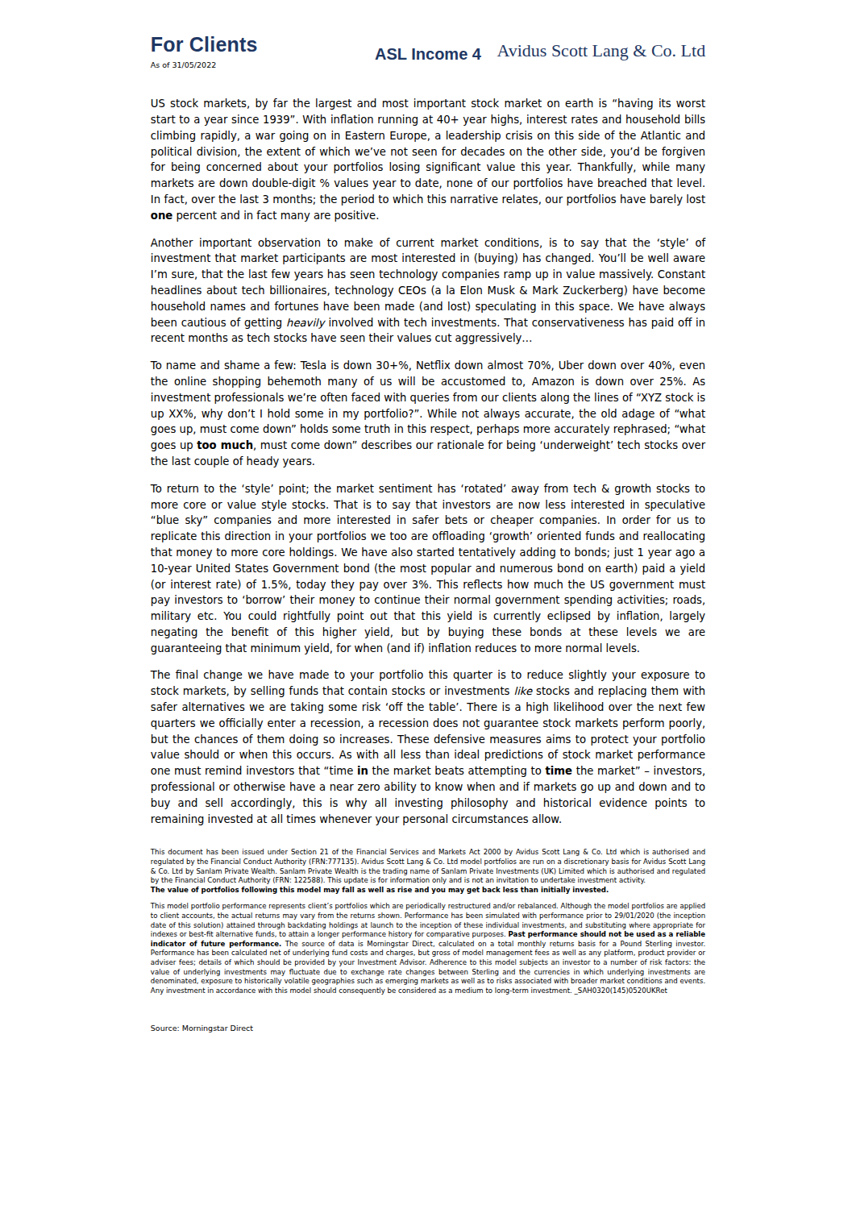For Clients
As of 31/05/2022
ASL Income 4
Avidus Scott Lang & Co. Ltd
US stock markets, by far the largest and most important stock market on earth is “having its worst start to a year since 1939”. With inflation running at 40+ year highs, interest rates and household bills climbing rapidly, a war going on in Eastern Europe, a leadership crisis on this side of the Atlantic and political division, the extent of which we’ve not seen for decades on the other side, you’d be forgiven for being concerned about your portfolios losing significant value this year. Thankfully, while many markets are down double-digit % values year to date, none of our portfolios have breached that level. In fact, over the last 3 months; the period to which this narrative relates, our portfolios have barely lost one percent and in fact many are positive.
Another important observation to make of current market conditions, is to say that the ‘style’ of investment that market participants are most interested in (buying) has changed. You’ll be well aware I’m sure, that the last few years has seen technology companies ramp up in value massively. Constant headlines about tech billionaires, technology CEOs (a la Elon Musk & Mark Zuckerberg) have become household names and fortunes have been made (and lost) speculating in this space. We have always been cautious of getting heavily involved with tech investments. That conservativeness has paid off in recent months as tech stocks have seen their values cut aggressively…
To name and shame a few: Tesla is down 30+%, Netflix down almost 70%, Uber down over 40%, even the online shopping behemoth many of us will be accustomed to, Amazon is down over 25%. As investment professionals we’re often faced with queries from our clients along the lines of “XYZ stock is up XX%, why don’t I hold some in my portfolio?”. While not always accurate, the old adage of “what goes up, must come down” holds some truth in this respect, perhaps more accurately rephrased; “what goes up too much, must come down” describes our rationale for being ‘underweight’ tech stocks over the last couple of heady years.
To return to the ‘style’ point; the market sentiment has ‘rotated’ away from tech & growth stocks to more core or value style stocks. That is to say that investors are now less interested in speculative “blue sky” companies and more interested in safer bets or cheaper companies. In order for us to replicate this direction in your portfolios we too are offloading ‘growth’ oriented funds and reallocating that money to more core holdings. We have also started tentatively adding to bonds; just 1 year ago a 10-year United States Government bond (the most popular and numerous bond on earth) paid a yield (or interest rate) of 1.5%, today they pay over 3%. This reflects how much the US government must pay investors to ‘borrow’ their money to continue their normal government spending activities; roads, military etc. You could rightfully point out that this yield is currently eclipsed by inflation, largely negating the benefit of this higher yield, but by buying these bonds at these levels we are guaranteeing that minimum yield, for when (and if) inflation reduces to more normal levels.
The final change we have made to your portfolio this quarter is to reduce slightly your exposure to stock markets, by selling funds that contain stocks or investments like stocks and replacing them with safer alternatives we are taking some risk ‘off the table’. There is a high likelihood over the next few quarters we officially enter a recession, a recession does not guarantee stock markets perform poorly, but the chances of them doing so increases. These defensive measures aims to protect your portfolio value should or when this occurs. As with all less than ideal predictions of stock market performance one must remind investors that “time in the market beats attempting to time the market” – investors, professional or otherwise have a near zero ability to know when and if markets go up and down and to buy and sell accordingly, this is why all investing philosophy and historical evidence points to remaining invested at all times whenever your personal circumstances allow.
This document has been issued under Section 21 of the Financial Services and Markets Act 2000 by Avidus Scott Lang & Co. Ltd which is authorised and regulated by the Financial Conduct Authority (FRN:777135). Avidus Scott Lang & Co. Ltd model portfolios are run on a discretionary basis for Avidus Scott Lang & Co. Ltd by Sanlam Private Wealth. Sanlam Private Wealth is the trading name of Sanlam Private Investments (UK) Limited which is authorised and regulated by the Financial Conduct Authority (FRN: 122588). This update is for information only and is not an invitation to undertake investment activity.
The value of portfolios following this model may fall as well as rise and you may get back less than initially invested.
This model portfolio performance represents client’s portfolios which are periodically restructured and/or rebalanced. Although the model portfolios are applied to client accounts, the actual returns may vary from the returns shown. Performance has been simulated with performance prior to 29/01/2020 (the inception date of this solution) attained through backdating holdings at launch to the inception of these individual investments, and substituting where appropriate for indexes or best-fit alternative funds, to attain a longer performance history for comparative purposes. Past performance should not be used as a reliable indicator of future performance. The source of data is Morningstar Direct, calculated on a total monthly returns basis for a Pound Sterling investor. Performance has been calculated net of underlying fund costs and charges, but gross of model management fees as well as any platform, product provider or adviser fees; details of which should be provided by your Investment Advisor. Adherence to this model subjects an investor to a number of risk factors: the value of underlying investments may fluctuate due to exchange rate changes between Sterling and the currencies in which underlying investments are denominated, exposure to historically volatile geographies such as emerging markets as well as to risks associated with broader market conditions and events. Any investment in accordance with this model should consequently be considered as a medium to long-term investment. _SAH0320(145)0520UKRet
Source: Morningstar Direct